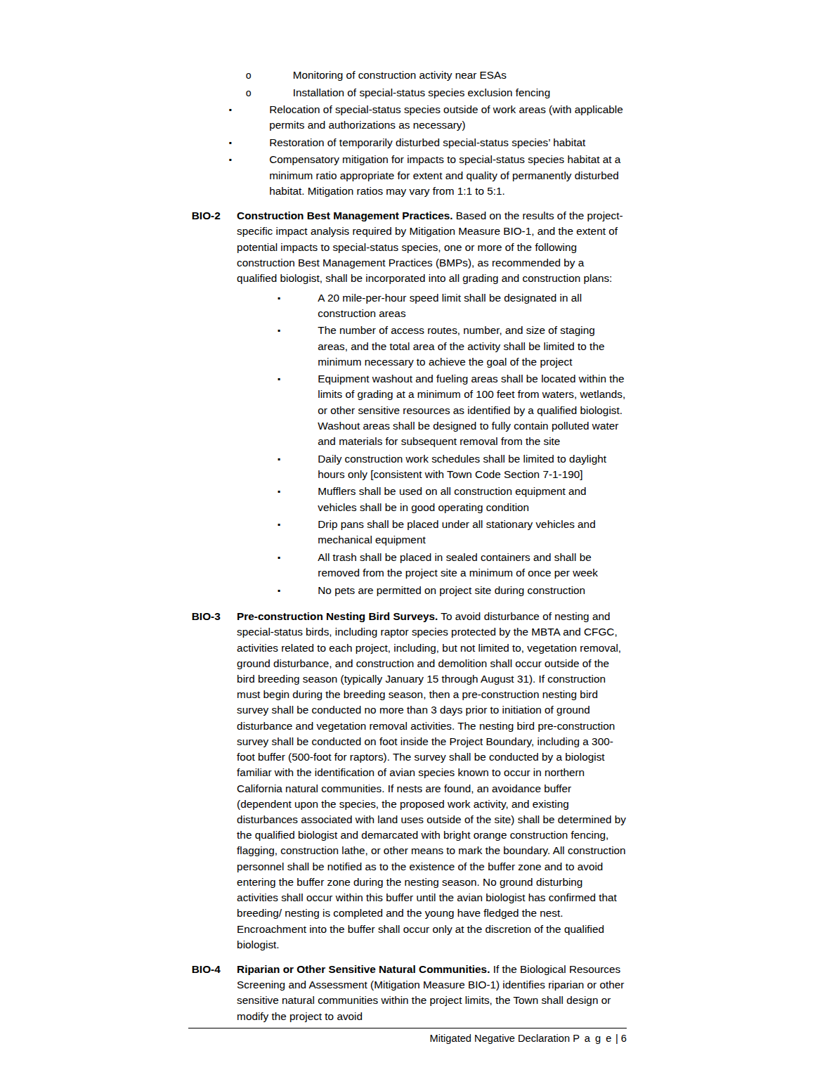Monitoring of construction activity near ESAs
Installation of special-status species exclusion fencing
Relocation of special-status species outside of work areas (with applicable permits and authorizations as necessary)
Restoration of temporarily disturbed special-status species’ habitat
Compensatory mitigation for impacts to special-status species habitat at a minimum ratio appropriate for extent and quality of permanently disturbed habitat. Mitigation ratios may vary from 1:1 to 5:1.
BIO-2
Construction Best Management Practices. Based on the results of the project-specific impact analysis required by Mitigation Measure BIO-1, and the extent of potential impacts to special-status species, one or more of the following construction Best Management Practices (BMPs), as recommended by a qualified biologist, shall be incorporated into all grading and construction plans:
A 20 mile-per-hour speed limit shall be designated in all construction areas
The number of access routes, number, and size of staging areas, and the total area of the activity shall be limited to the minimum necessary to achieve the goal of the project
Equipment washout and fueling areas shall be located within the limits of grading at a minimum of 100 feet from waters, wetlands, or other sensitive resources as identified by a qualified biologist. Washout areas shall be designed to fully contain polluted water and materials for subsequent removal from the site
Daily construction work schedules shall be limited to daylight hours only [consistent with Town Code Section 7-1-190]
Mufflers shall be used on all construction equipment and vehicles shall be in good operating condition
Drip pans shall be placed under all stationary vehicles and mechanical equipment
All trash shall be placed in sealed containers and shall be removed from the project site a minimum of once per week
No pets are permitted on project site during construction
BIO-3
Pre-construction Nesting Bird Surveys. To avoid disturbance of nesting and special-status birds, including raptor species protected by the MBTA and CFGC, activities related to each project, including, but not limited to, vegetation removal, ground disturbance, and construction and demolition shall occur outside of the bird breeding season (typically January 15 through August 31). If construction must begin during the breeding season, then a pre-construction nesting bird survey shall be conducted no more than 3 days prior to initiation of ground disturbance and vegetation removal activities. The nesting bird pre-construction survey shall be conducted on foot inside the Project Boundary, including a 300-foot buffer (500-foot for raptors). The survey shall be conducted by a biologist familiar with the identification of avian species known to occur in northern California natural communities. If nests are found, an avoidance buffer (dependent upon the species, the proposed work activity, and existing disturbances associated with land uses outside of the site) shall be determined by the qualified biologist and demarcated with bright orange construction fencing, flagging, construction lathe, or other means to mark the boundary. All construction personnel shall be notified as to the existence of the buffer zone and to avoid entering the buffer zone during the nesting season. No ground disturbing activities shall occur within this buffer until the avian biologist has confirmed that breeding/ nesting is completed and the young have fledged the nest. Encroachment into the buffer shall occur only at the discretion of the qualified biologist.
BIO-4
Riparian or Other Sensitive Natural Communities. If the Biological Resources Screening and Assessment (Mitigation Measure BIO-1) identifies riparian or other sensitive natural communities within the project limits, the Town shall design or modify the project to avoid
Mitigated Negative Declaration P a g e | 6